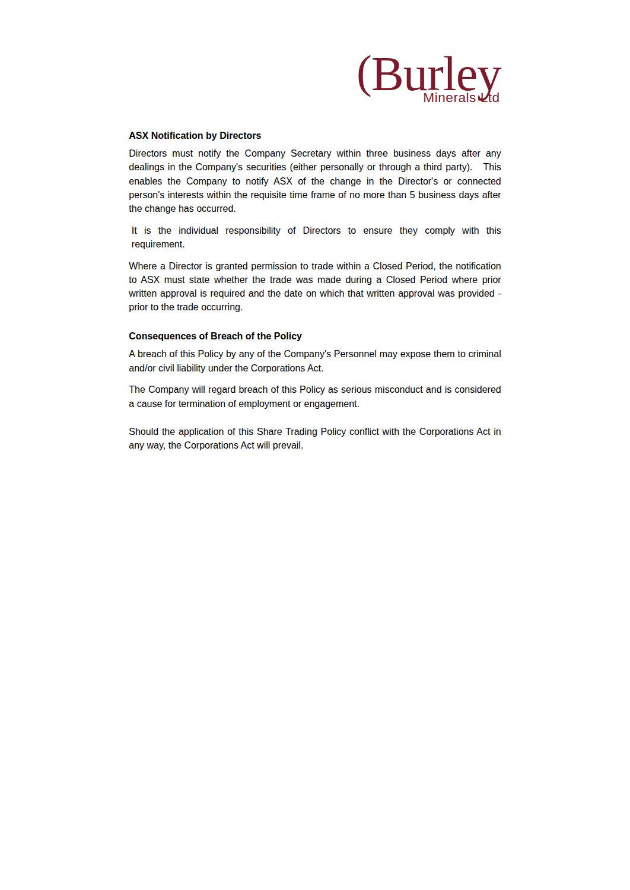(Burley Minerals Ltd
ASX Notification by Directors
Directors must notify the Company Secretary within three business days after any dealings in the Company's securities (either personally or through a third party). This enables the Company to notify ASX of the change in the Director's or connected person's interests within the requisite time frame of no more than 5 business days after the change has occurred.
It is the individual responsibility of Directors to ensure they comply with this requirement.
Where a Director is granted permission to trade within a Closed Period, the notification to ASX must state whether the trade was made during a Closed Period where prior written approval is required and the date on which that written approval was provided - prior to the trade occurring.
Consequences of Breach of the Policy
A breach of this Policy by any of the Company's Personnel may expose them to criminal and/or civil liability under the Corporations Act.
The Company will regard breach of this Policy as serious misconduct and is considered a cause for termination of employment or engagement.
Should the application of this Share Trading Policy conflict with the Corporations Act in any way, the Corporations Act will prevail.